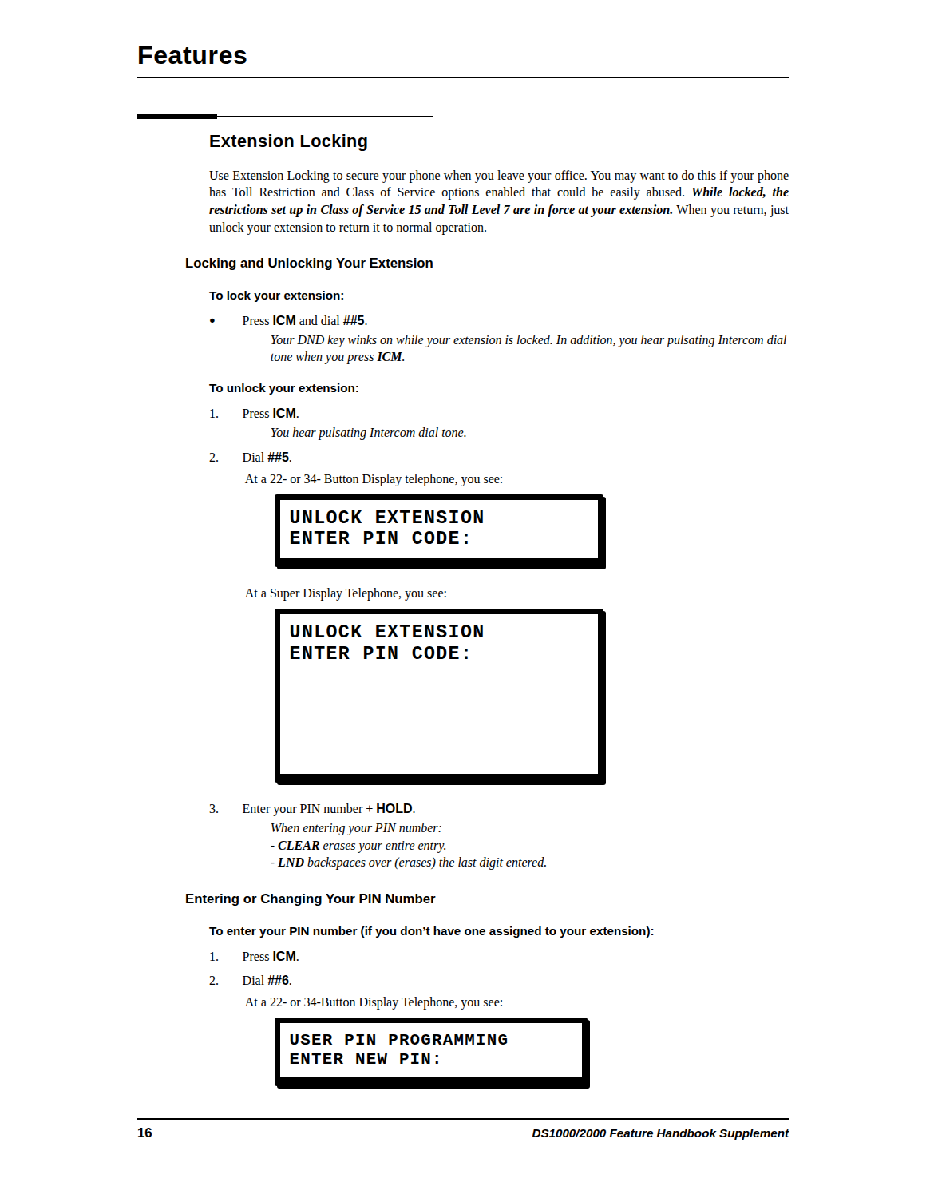Features
Extension Locking
Use Extension Locking to secure your phone when you leave your office. You may want to do this if your phone has Toll Restriction and Class of Service options enabled that could be easily abused. While locked, the restrictions set up in Class of Service 15 and Toll Level 7 are in force at your extension. When you return, just unlock your extension to return it to normal operation.
Locking and Unlocking Your Extension
To lock your extension:
Press ICM and dial ##5. Your DND key winks on while your extension is locked. In addition, you hear pulsating Intercom dial tone when you press ICM.
To unlock your extension:
Press ICM. You hear pulsating Intercom dial tone.
Dial ##5.
At a 22- or 34- Button Display telephone, you see:
UNLOCK EXTENSION ENTER PIN CODE:
At a Super Display Telephone, you see:
UNLOCK EXTENSION ENTER PIN CODE:
Enter your PIN number + HOLD. When entering your PIN number: - CLEAR erases your entire entry. - LND backspaces over (erases) the last digit entered.
Entering or Changing Your PIN Number
To enter your PIN number (if you don’t have one assigned to your extension):
Press ICM.
Dial ##6.
At a 22- or 34-Button Display Telephone, you see:
USER PIN PROGRAMMING ENTER NEW PIN:
16 DS1000/2000 Feature Handbook Supplement